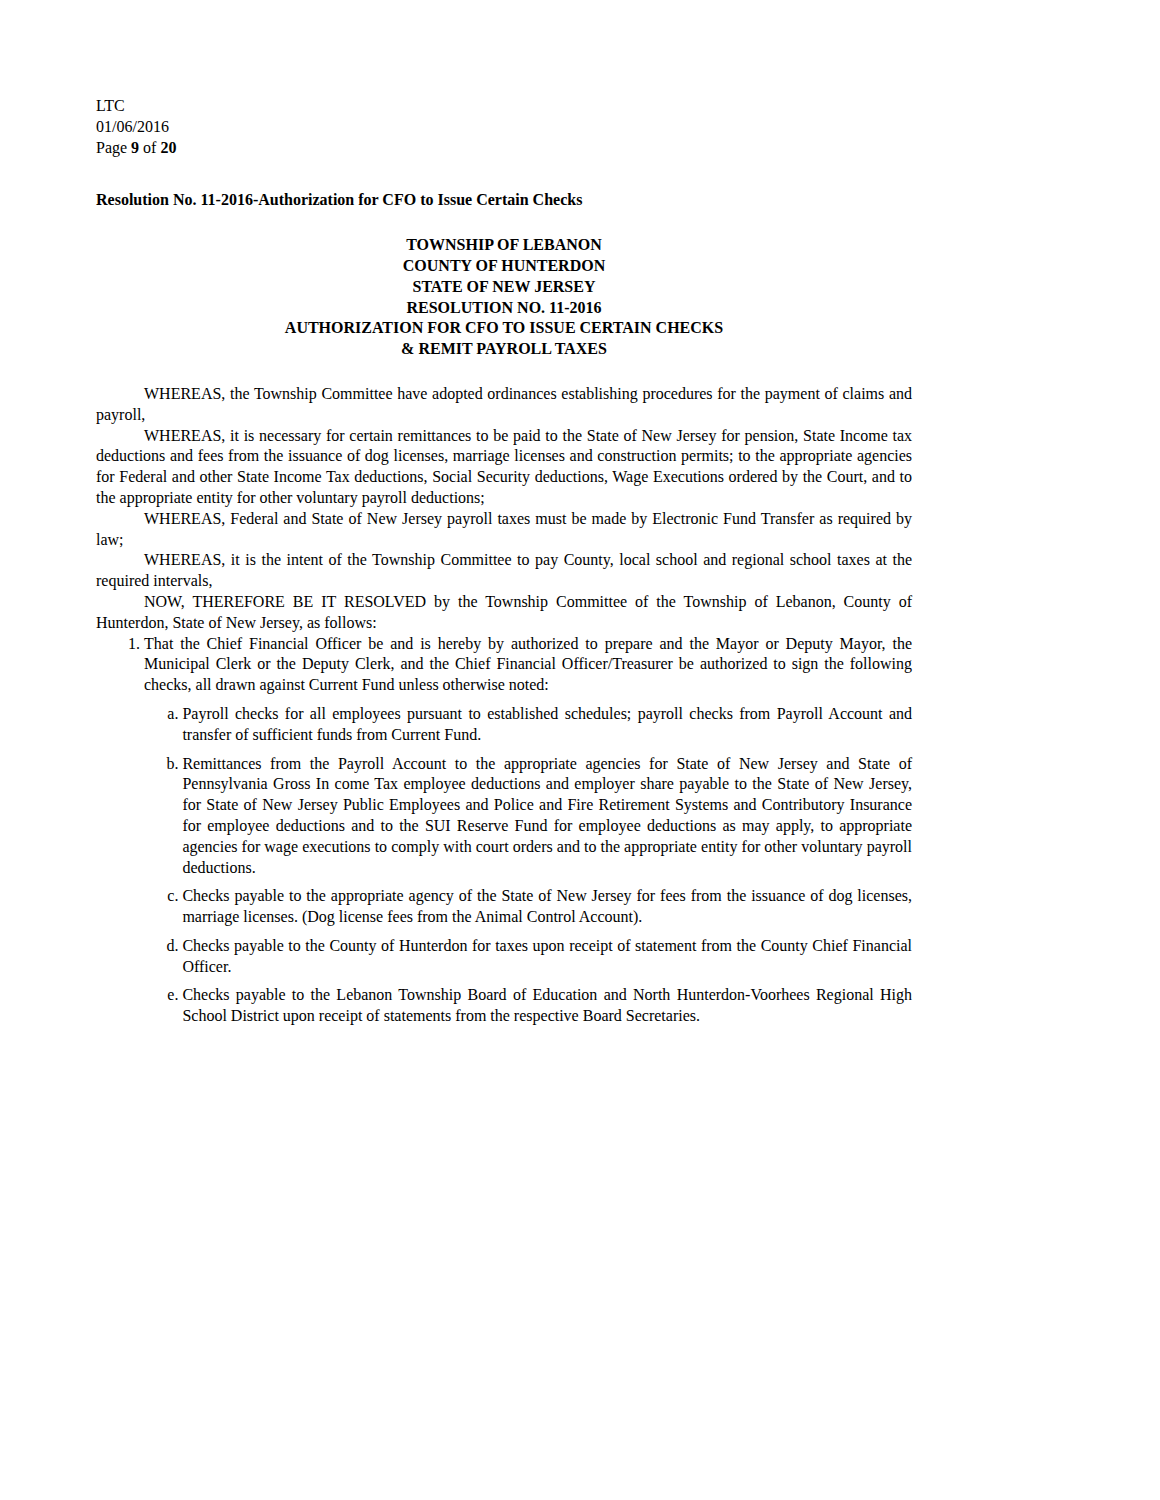LTC
01/06/2016
Page 9 of 20
Resolution No. 11-2016-Authorization for CFO to Issue Certain Checks
TOWNSHIP OF LEBANON
COUNTY OF HUNTERDON
STATE OF NEW JERSEY
RESOLUTION NO. 11-2016
AUTHORIZATION FOR CFO TO ISSUE CERTAIN CHECKS
& REMIT PAYROLL TAXES
WHEREAS, the Township Committee have adopted ordinances establishing procedures for the payment of claims and payroll,
WHEREAS, it is necessary for certain remittances to be paid to the State of New Jersey for pension, State Income tax deductions and fees from the issuance of dog licenses, marriage licenses and construction permits; to the appropriate agencies for Federal and other State Income Tax deductions, Social Security deductions, Wage Executions ordered by the Court, and to the appropriate entity for other voluntary payroll deductions;
WHEREAS, Federal and State of New Jersey payroll taxes must be made by Electronic Fund Transfer as required by law;
WHEREAS, it is the intent of the Township Committee to pay County, local school and regional school taxes at the required intervals,
NOW, THEREFORE BE IT RESOLVED by the Township Committee of the Township of Lebanon, County of Hunterdon, State of New Jersey, as follows:
That the Chief Financial Officer be and is hereby by authorized to prepare and the Mayor or Deputy Mayor, the Municipal Clerk or the Deputy Clerk, and the Chief Financial Officer/Treasurer be authorized to sign the following checks, all drawn against Current Fund unless otherwise noted:
Payroll checks for all employees pursuant to established schedules; payroll checks from Payroll Account and transfer of sufficient funds from Current Fund.
Remittances from the Payroll Account to the appropriate agencies for State of New Jersey and State of Pennsylvania Gross In come Tax employee deductions and employer share payable to the State of New Jersey, for State of New Jersey Public Employees and Police and Fire Retirement Systems and Contributory Insurance for employee deductions and to the SUI Reserve Fund for employee deductions as may apply, to appropriate agencies for wage executions to comply with court orders and to the appropriate entity for other voluntary payroll deductions.
Checks payable to the appropriate agency of the State of New Jersey for fees from the issuance of dog licenses, marriage licenses. (Dog license fees from the Animal Control Account).
Checks payable to the County of Hunterdon for taxes upon receipt of statement from the County Chief Financial Officer.
Checks payable to the Lebanon Township Board of Education and North Hunterdon-Voorhees Regional High School District upon receipt of statements from the respective Board Secretaries.